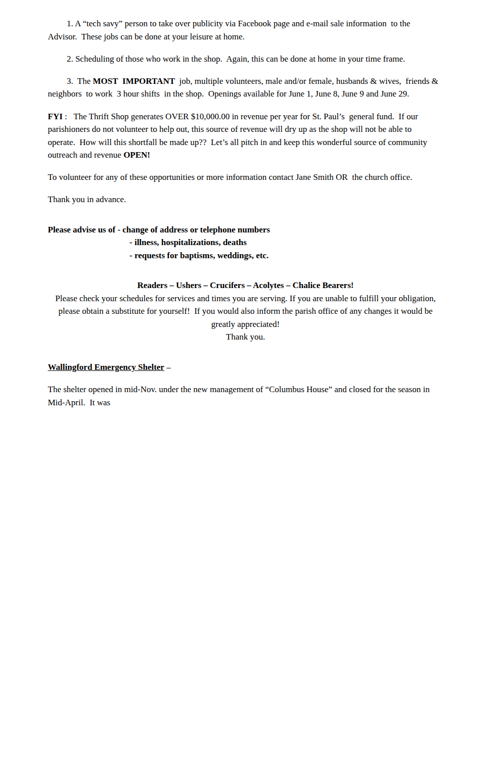1. A “tech savy” person to take over publicity via Facebook page and e-mail sale information to the Advisor. These jobs can be done at your leisure at home.
2. Scheduling of those who work in the shop. Again, this can be done at home in your time frame.
3. The MOST IMPORTANT job, multiple volunteers, male and/or female, husbands & wives, friends & neighbors to work 3 hour shifts in the shop. Openings available for June 1, June 8, June 9 and June 29.
FYI : The Thrift Shop generates OVER $10,000.00 in revenue per year for St. Paul’s general fund. If our parishioners do not volunteer to help out, this source of revenue will dry up as the shop will not be able to operate. How will this shortfall be made up?? Let’s all pitch in and keep this wonderful source of community outreach and revenue OPEN!
To volunteer for any of these opportunities or more information contact Jane Smith OR the church office.
Thank you in advance.
Please advise us of - change of address or telephone numbers - illness, hospitalizations, deaths - requests for baptisms, weddings, etc.
Readers – Ushers – Crucifers – Acolytes – Chalice Bearers! Please check your schedules for services and times you are serving. If you are unable to fulfill your obligation, please obtain a substitute for yourself! If you would also inform the parish office of any changes it would be greatly appreciated!
Thank you.
Wallingford Emergency Shelter
–
The shelter opened in mid-Nov. under the new management of “Columbus House” and closed for the season in Mid-April. It was